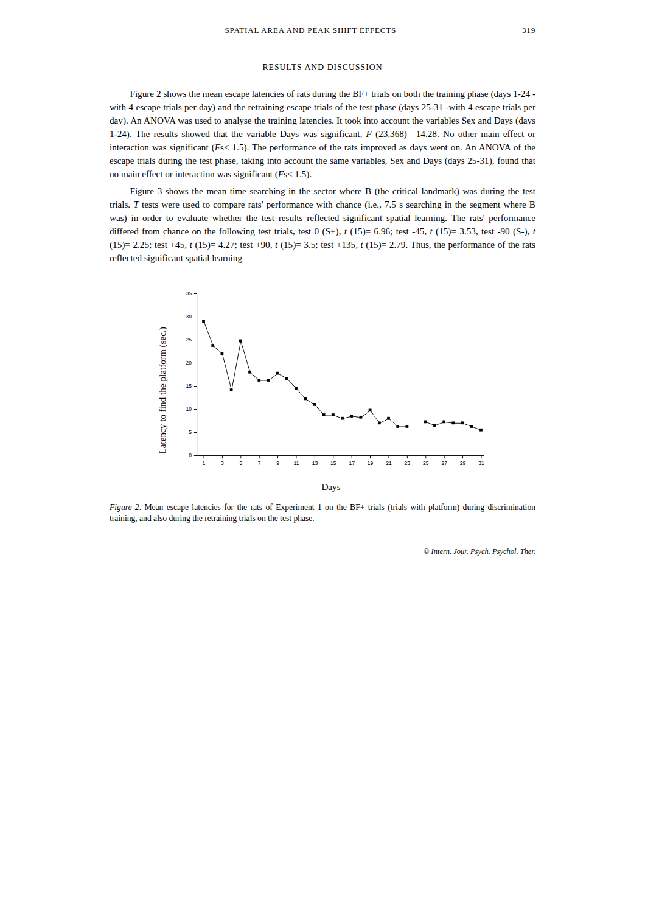Spatial Area and Peak Shift Effects 319
Results and Discussion
Figure 2 shows the mean escape latencies of rats during the BF+ trials on both the training phase (days 1-24 -with 4 escape trials per day) and the retraining escape trials of the test phase (days 25-31 -with 4 escape trials per day). An ANOVA was used to analyse the training latencies. It took into account the variables Sex and Days (days 1-24). The results showed that the variable Days was significant, F (23,368)= 14.28. No other main effect or interaction was significant (Fs< 1.5). The performance of the rats improved as days went on. An ANOVA of the escape trials during the test phase, taking into account the same variables, Sex and Days (days 25-31), found that no main effect or interaction was significant (Fs< 1.5).
Figure 3 shows the mean time searching in the sector where B (the critical landmark) was during the test trials. T tests were used to compare rats' performance with chance (i.e., 7.5 s searching in the segment where B was) in order to evaluate whether the test results reflected significant spatial learning. The rats' performance differed from chance on the following test trials, test 0 (S+), t (15)= 6.96; test -45, t (15)= 3.53, test -90 (S-), t (15)= 2.25; test +45, t (15)= 4.27; test +90, t (15)= 3.5; test +135, t (15)= 2.79. Thus, the performance of the rats reflected significant spatial learning
Latency to find the platform (sec.)
0 5 10 15 20 25 30 35 1 3 5 7 9 11 13 15 17 19 21 23 25 27 29 31
Days
Figure 2. Mean escape latencies for the rats of Experiment 1 on the BF+ trials (trials with platform) during discrimination training, and also during the retraining trials on the test phase.
© Intern. Jour. Psych. Psychol. Ther.